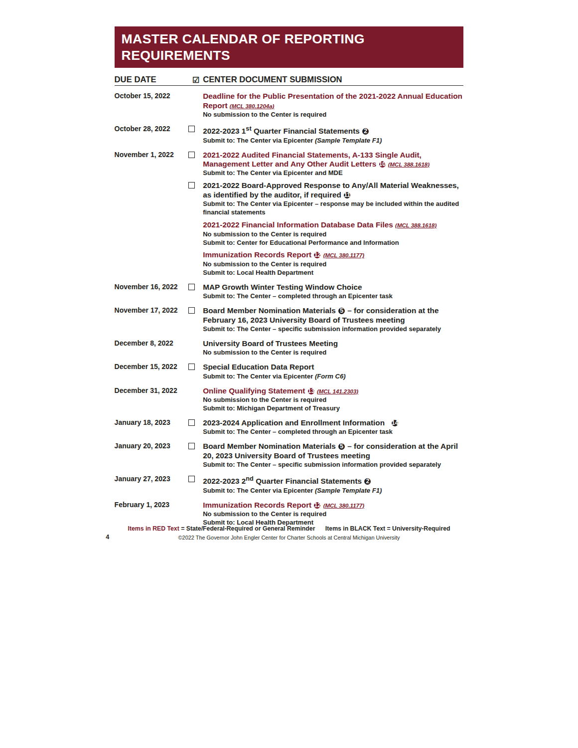Master Calendar of Reporting Requirements
| DUE DATE | ☑ | CENTER DOCUMENT SUBMISSION |
| October 15, 2022 | | Deadline for the Public Presentation of the 2021-2022 Annual Education Report (MCL 380.1204a) No submission to the Center is required |
| October 28, 2022 | | 2022-2023 1 st Quarter Financial Statements 2 Submit to: The Center via Epicenter (Sample Template F1) |
| November 1, 2022 | | 2021-2022 Audited Financial Statements, A-133 Single Audit, Management Letter and Any Other Audit Letters 10 (MCL 388.1618) Submit to: The Center via Epicenter and MDE |
| | | 2021-2022 Board-Approved Response to Any/All Material Weaknesses, as identified by the auditor, if required 11 Submit to: The Center via Epicenter – response may be included within the audited financial statements |
| | | 2021-2022 Financial Information Database Data Files (MCL 388.1618) No submission to the Center is required Submit to: Center for Educational Performance and Information |
| | | Immunization Records Report 12 (MCL 380.1177) No submission to the Center is required Submit to: Local Health Department |
| November 16, 2022 | | MAP Growth Winter Testing Window Choice Submit to: The Center – completed through an Epicenter task |
| November 17, 2022 | | Board Member Nomination Materials 5 – for consideration at the February 16, 2023 University Board of Trustees meeting Submit to: The Center – specific submission information provided separately |
| December 8, 2022 | | University Board of Trustees Meeting No submission to the Center is required |
| December 15, 2022 | | Special Education Data Report Submit to: The Center via Epicenter (Form C6) |
| December 31, 2022 | | Online Qualifying Statement 13 (MCL 141.2303) No submission to the Center is required Submit to: Michigan Department of Treasury |
| January 18, 2023 | | 2023-2024 Application and Enrollment Information 14 Submit to: The Center – completed through an Epicenter task |
| January 20, 2023 | | Board Member Nomination Materials 5 – for consideration at the April 20, 2023 University Board of Trustees meeting Submit to: The Center – specific submission information provided separately |
| January 27, 2023 | | 2022-2023 2 nd Quarter Financial Statements 2 Submit to: The Center via Epicenter (Sample Template F1) |
| February 1, 2023 | | Immunization Records Report 12 (MCL 380.1177) No submission to the Center is required Submit to: Local Health Department |
Items in RED Text = State/Federal-Required or General Reminder Items in BLACK Text = University-Required
©2022 The Governor John Engler Center for Charter Schools at Central Michigan University
4